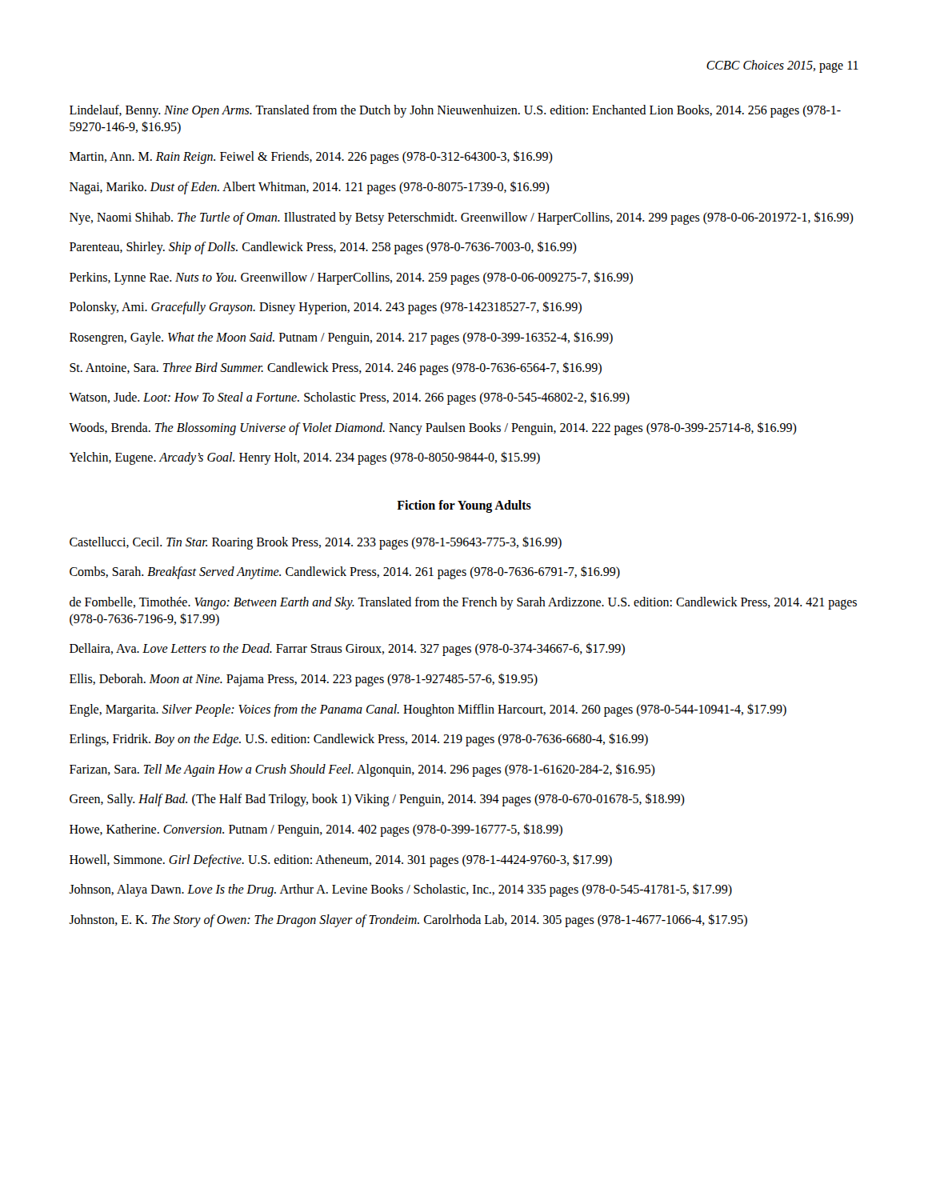CCBC Choices 2015, page 11
Lindelauf, Benny. Nine Open Arms. Translated from the Dutch by John Nieuwenhuizen. U.S. edition: Enchanted Lion Books, 2014. 256 pages (978-1-59270-146-9, $16.95)
Martin, Ann. M. Rain Reign. Feiwel & Friends, 2014. 226 pages (978-0-312-64300-3, $16.99)
Nagai, Mariko. Dust of Eden. Albert Whitman, 2014. 121 pages (978-0-8075-1739-0, $16.99)
Nye, Naomi Shihab. The Turtle of Oman. Illustrated by Betsy Peterschmidt. Greenwillow / HarperCollins, 2014. 299 pages (978-0-06-201972-1, $16.99)
Parenteau, Shirley. Ship of Dolls. Candlewick Press, 2014. 258 pages (978-0-7636-7003-0, $16.99)
Perkins, Lynne Rae. Nuts to You. Greenwillow / HarperCollins, 2014. 259 pages (978-0-06-009275-7, $16.99)
Polonsky, Ami. Gracefully Grayson. Disney Hyperion, 2014. 243 pages (978-142318527-7, $16.99)
Rosengren, Gayle. What the Moon Said. Putnam / Penguin, 2014. 217 pages (978-0-399-16352-4, $16.99)
St. Antoine, Sara. Three Bird Summer. Candlewick Press, 2014. 246 pages (978-0-7636-6564-7, $16.99)
Watson, Jude. Loot: How To Steal a Fortune. Scholastic Press, 2014. 266 pages (978-0-545-46802-2, $16.99)
Woods, Brenda. The Blossoming Universe of Violet Diamond. Nancy Paulsen Books / Penguin, 2014. 222 pages (978-0-399-25714-8, $16.99)
Yelchin, Eugene. Arcady’s Goal. Henry Holt, 2014. 234 pages (978-0-8050-9844-0, $15.99)
Fiction for Young Adults
Castellucci, Cecil. Tin Star. Roaring Brook Press, 2014. 233 pages (978-1-59643-775-3, $16.99)
Combs, Sarah. Breakfast Served Anytime. Candlewick Press, 2014. 261 pages (978-0-7636-6791-7, $16.99)
de Fombelle, Timothée. Vango: Between Earth and Sky. Translated from the French by Sarah Ardizzone. U.S. edition: Candlewick Press, 2014. 421 pages (978-0-7636-7196-9, $17.99)
Dellaira, Ava. Love Letters to the Dead. Farrar Straus Giroux, 2014. 327 pages (978-0-374-34667-6, $17.99)
Ellis, Deborah. Moon at Nine. Pajama Press, 2014. 223 pages (978-1-927485-57-6, $19.95)
Engle, Margarita. Silver People: Voices from the Panama Canal. Houghton Mifflin Harcourt, 2014. 260 pages (978-0-544-10941-4, $17.99)
Erlings, Fridrik. Boy on the Edge. U.S. edition: Candlewick Press, 2014. 219 pages (978-0-7636-6680-4, $16.99)
Farizan, Sara. Tell Me Again How a Crush Should Feel. Algonquin, 2014. 296 pages (978-1-61620-284-2, $16.95)
Green, Sally. Half Bad. (The Half Bad Trilogy, book 1) Viking / Penguin, 2014. 394 pages (978-0-670-01678-5, $18.99)
Howe, Katherine. Conversion. Putnam / Penguin, 2014. 402 pages (978-0-399-16777-5, $18.99)
Howell, Simmone. Girl Defective. U.S. edition: Atheneum, 2014. 301 pages (978-1-4424-9760-3, $17.99)
Johnson, Alaya Dawn. Love Is the Drug. Arthur A. Levine Books / Scholastic, Inc., 2014 335 pages (978-0-545-41781-5, $17.99)
Johnston, E. K. The Story of Owen: The Dragon Slayer of Trondeim. Carolrhoda Lab, 2014. 305 pages (978-1-4677-1066-4, $17.95)